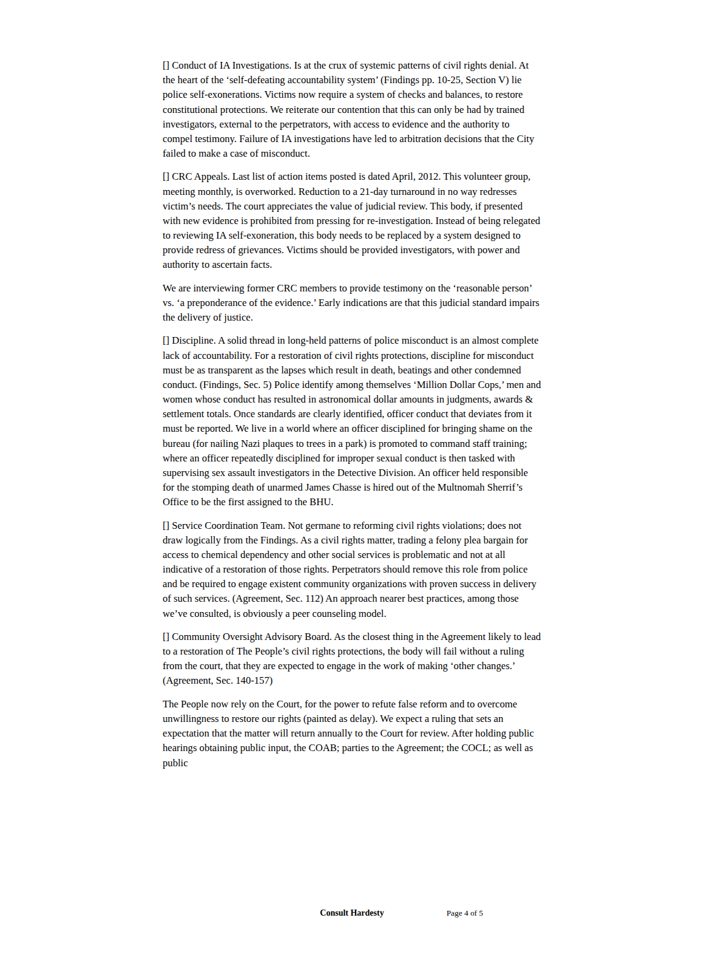[] Conduct of IA Investigations. Is at the crux of systemic patterns of civil rights denial. At the heart of the ‘self-defeating accountability system’ (Findings pp. 10-25, Section V) lie police self-exonerations. Victims now require a system of checks and balances, to restore constitutional protections. We reiterate our contention that this can only be had by trained investigators, external to the perpetrators, with access to evidence and the authority to compel testimony. Failure of IA investigations have led to arbitration decisions that the City failed to make a case of misconduct.
[] CRC Appeals. Last list of action items posted is dated April, 2012. This volunteer group, meeting monthly, is overworked. Reduction to a 21-day turnaround in no way redresses victim’s needs. The court appreciates the value of judicial review. This body, if presented with new evidence is prohibited from pressing for re-investigation. Instead of being relegated to reviewing IA self-exoneration, this body needs to be replaced by a system designed to provide redress of grievances. Victims should be provided investigators, with power and authority to ascertain facts.
We are interviewing former CRC members to provide testimony on the ‘reasonable person’ vs. ‘a preponderance of the evidence.’ Early indications are that this judicial standard impairs the delivery of justice.
[] Discipline. A solid thread in long-held patterns of police misconduct is an almost complete lack of accountability. For a restoration of civil rights protections, discipline for misconduct must be as transparent as the lapses which result in death, beatings and other condemned conduct. (Findings, Sec. 5) Police identify among themselves ‘Million Dollar Cops,’ men and women whose conduct has resulted in astronomical dollar amounts in judgments, awards & settlement totals. Once standards are clearly identified, officer conduct that deviates from it must be reported. We live in a world where an officer disciplined for bringing shame on the bureau (for nailing Nazi plaques to trees in a park) is promoted to command staff training; where an officer repeatedly disciplined for improper sexual conduct is then tasked with supervising sex assault investigators in the Detective Division. An officer held responsible for the stomping death of unarmed James Chasse is hired out of the Multnomah Sherrif’s Office to be the first assigned to the BHU.
[] Service Coordination Team. Not germane to reforming civil rights violations; does not draw logically from the Findings. As a civil rights matter, trading a felony plea bargain for access to chemical dependency and other social services is problematic and not at all indicative of a restoration of those rights. Perpetrators should remove this role from police and be required to engage existent community organizations with proven success in delivery of such services. (Agreement, Sec. 112) An approach nearer best practices, among those we’ve consulted, is obviously a peer counseling model.
[] Community Oversight Advisory Board. As the closest thing in the Agreement likely to lead to a restoration of The People’s civil rights protections, the body will fail without a ruling from the court, that they are expected to engage in the work of making ‘other changes.’ (Agreement, Sec. 140-157)
The People now rely on the Court, for the power to refute false reform and to overcome unwillingness to restore our rights (painted as delay). We expect a ruling that sets an expectation that the matter will return annually to the Court for review. After holding public hearings obtaining public input, the COAB; parties to the Agreement; the COCL; as well as public
Consult Hardesty Page 4 of 5